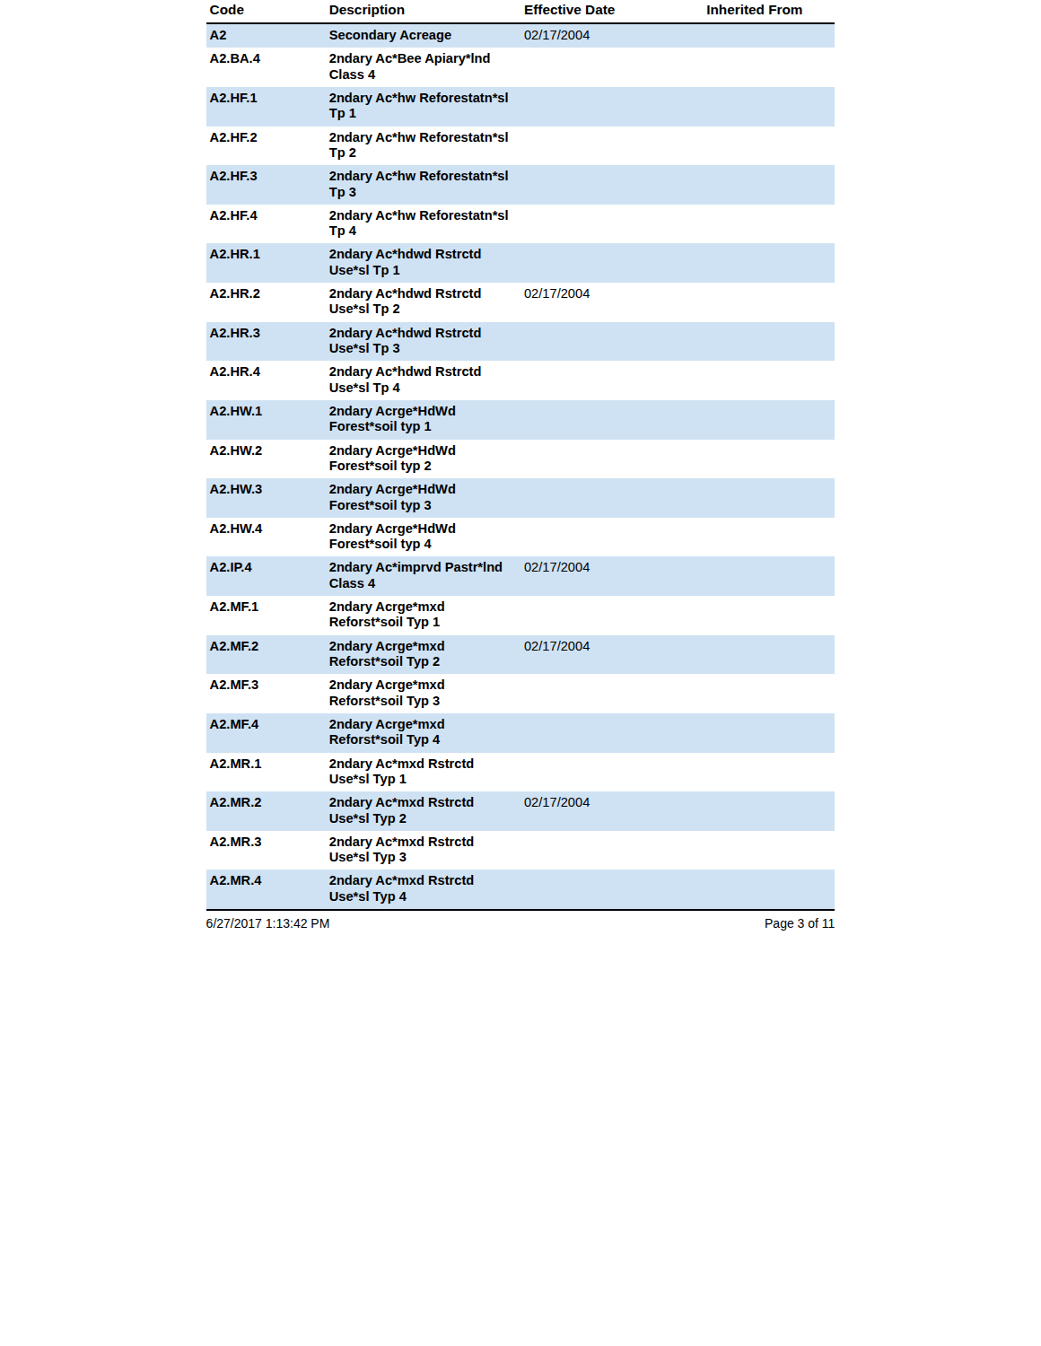| Code | Description | Effective Date | Inherited From |
| --- | --- | --- | --- |
| A2 | Secondary Acreage | 02/17/2004 | |
| A2.BA.4 | 2ndary Ac*Bee Apiary*lnd Class 4 | | |
| A2.HF.1 | 2ndary Ac*hw Reforestatn*sl Tp 1 | | |
| A2.HF.2 | 2ndary Ac*hw Reforestatn*sl Tp 2 | | |
| A2.HF.3 | 2ndary Ac*hw Reforestatn*sl Tp 3 | | |
| A2.HF.4 | 2ndary Ac*hw Reforestatn*sl Tp 4 | | |
| A2.HR.1 | 2ndary Ac*hdwd Rstrctd Use*sl Tp 1 | | |
| A2.HR.2 | 2ndary Ac*hdwd Rstrctd Use*sl Tp 2 | 02/17/2004 | |
| A2.HR.3 | 2ndary Ac*hdwd Rstrctd Use*sl Tp 3 | | |
| A2.HR.4 | 2ndary Ac*hdwd Rstrctd Use*sl Tp 4 | | |
| A2.HW.1 | 2ndary Acrge*HdWd Forest*soil typ 1 | | |
| A2.HW.2 | 2ndary Acrge*HdWd Forest*soil typ 2 | | |
| A2.HW.3 | 2ndary Acrge*HdWd Forest*soil typ 3 | | |
| A2.HW.4 | 2ndary Acrge*HdWd Forest*soil typ 4 | | |
| A2.IP.4 | 2ndary Ac*imprvd Pastr*lnd Class 4 | 02/17/2004 | |
| A2.MF.1 | 2ndary Acrge*mxd Reforst*soil Typ 1 | | |
| A2.MF.2 | 2ndary Acrge*mxd Reforst*soil Typ 2 | 02/17/2004 | |
| A2.MF.3 | 2ndary Acrge*mxd Reforst*soil Typ 3 | | |
| A2.MF.4 | 2ndary Acrge*mxd Reforst*soil Typ 4 | | |
| A2.MR.1 | 2ndary Ac*mxd Rstrctd Use*sl Typ 1 | | |
| A2.MR.2 | 2ndary Ac*mxd Rstrctd Use*sl Typ 2 | 02/17/2004 | |
| A2.MR.3 | 2ndary Ac*mxd Rstrctd Use*sl Typ 3 | | |
| A2.MR.4 | 2ndary Ac*mxd Rstrctd Use*sl Typ 4 | | |
6/27/2017 1:13:42 PM Page 3 of 11